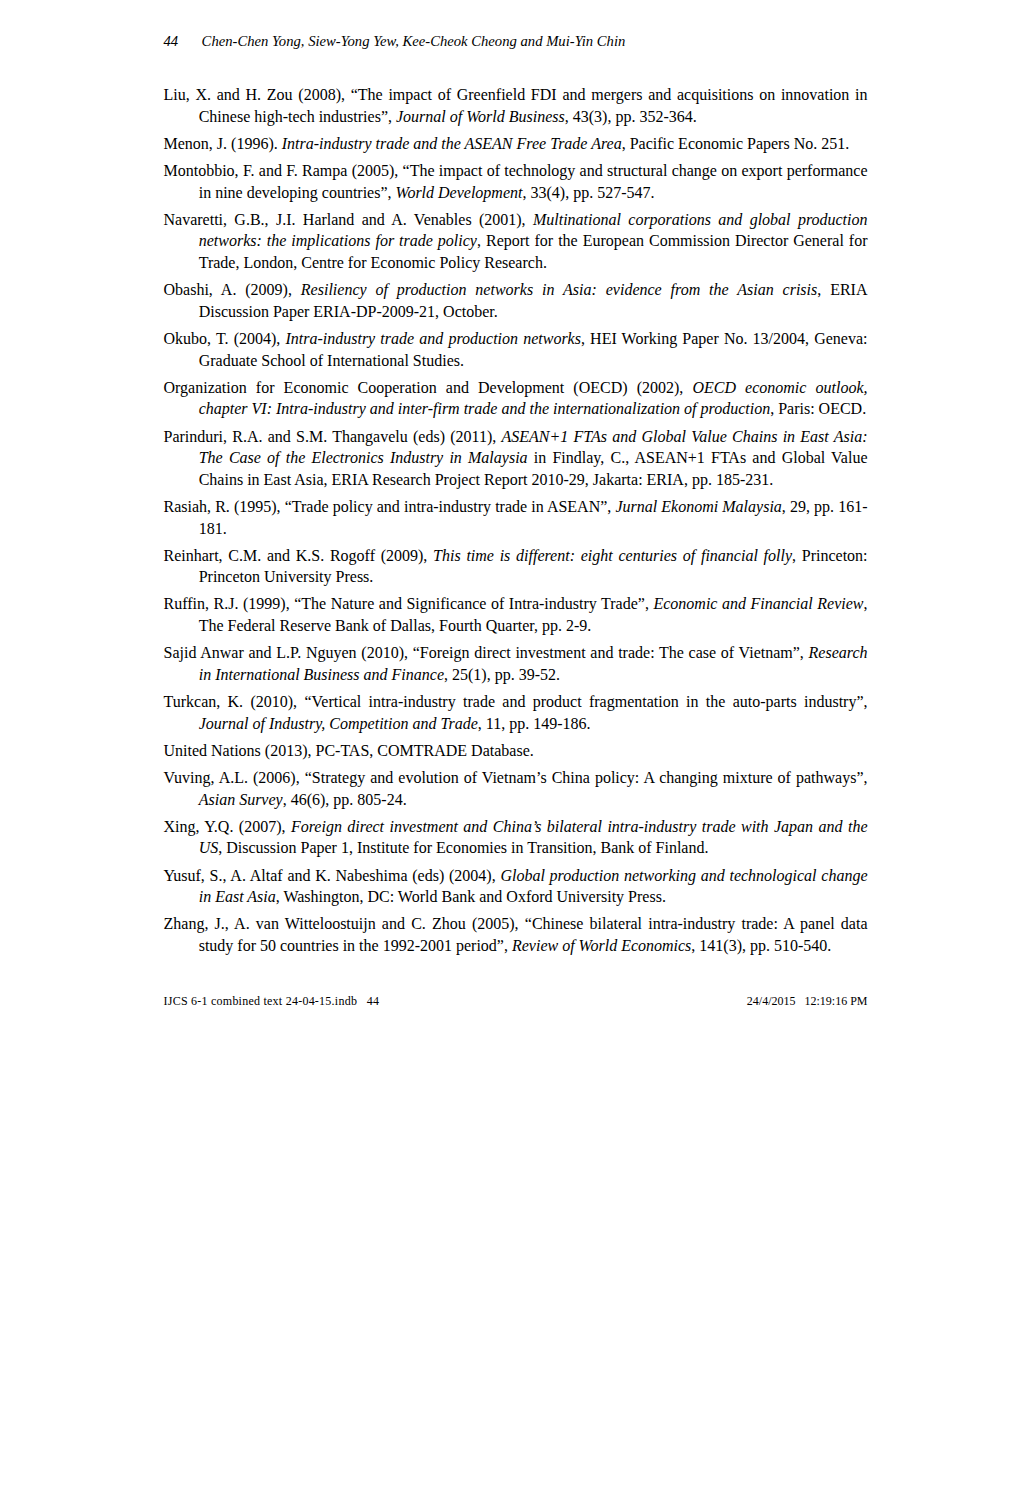44 Chen-Chen Yong, Siew-Yong Yew, Kee-Cheok Cheong and Mui-Yin Chin
Liu, X. and H. Zou (2008), “The impact of Greenfield FDI and mergers and acquisitions on innovation in Chinese high-tech industries”, Journal of World Business, 43(3), pp. 352-364.
Menon, J. (1996). Intra-industry trade and the ASEAN Free Trade Area, Pacific Economic Papers No. 251.
Montobbio, F. and F. Rampa (2005), “The impact of technology and structural change on export performance in nine developing countries”, World Development, 33(4), pp. 527-547.
Navaretti, G.B., J.I. Harland and A. Venables (2001), Multinational corporations and global production networks: the implications for trade policy, Report for the European Commission Director General for Trade, London, Centre for Economic Policy Research.
Obashi, A. (2009), Resiliency of production networks in Asia: evidence from the Asian crisis, ERIA Discussion Paper ERIA-DP-2009-21, October.
Okubo, T. (2004), Intra-industry trade and production networks, HEI Working Paper No. 13/2004, Geneva: Graduate School of International Studies.
Organization for Economic Cooperation and Development (OECD) (2002), OECD economic outlook, chapter VI: Intra-industry and inter-firm trade and the internationalization of production, Paris: OECD.
Parinduri, R.A. and S.M. Thangavelu (eds) (2011), ASEAN+1 FTAs and Global Value Chains in East Asia: The Case of the Electronics Industry in Malaysia in Findlay, C., ASEAN+1 FTAs and Global Value Chains in East Asia, ERIA Research Project Report 2010-29, Jakarta: ERIA, pp. 185-231.
Rasiah, R. (1995), “Trade policy and intra-industry trade in ASEAN”, Jurnal Ekonomi Malaysia, 29, pp. 161-181.
Reinhart, C.M. and K.S. Rogoff (2009), This time is different: eight centuries of financial folly, Princeton: Princeton University Press.
Ruffin, R.J. (1999), “The Nature and Significance of Intra-industry Trade”, Economic and Financial Review, The Federal Reserve Bank of Dallas, Fourth Quarter, pp. 2-9.
Sajid Anwar and L.P. Nguyen (2010), “Foreign direct investment and trade: The case of Vietnam”, Research in International Business and Finance, 25(1), pp. 39-52.
Turkcan, K. (2010), “Vertical intra-industry trade and product fragmentation in the auto-parts industry”, Journal of Industry, Competition and Trade, 11, pp. 149-186.
United Nations (2013), PC-TAS, COMTRADE Database.
Vuving, A.L. (2006), “Strategy and evolution of Vietnam’s China policy: A changing mixture of pathways”, Asian Survey, 46(6), pp. 805-24.
Xing, Y.Q. (2007), Foreign direct investment and China’s bilateral intra-industry trade with Japan and the US, Discussion Paper 1, Institute for Economies in Transition, Bank of Finland.
Yusuf, S., A. Altaf and K. Nabeshima (eds) (2004), Global production networking and technological change in East Asia, Washington, DC: World Bank and Oxford University Press.
Zhang, J., A. van Witteloostuijn and C. Zhou (2005), “Chinese bilateral intra-industry trade: A panel data study for 50 countries in the 1992-2001 period”, Review of World Economics, 141(3), pp. 510-540.
IJCS 6-1 combined text 24-04-15.indb 44 24/4/2015 12:19:16 PM